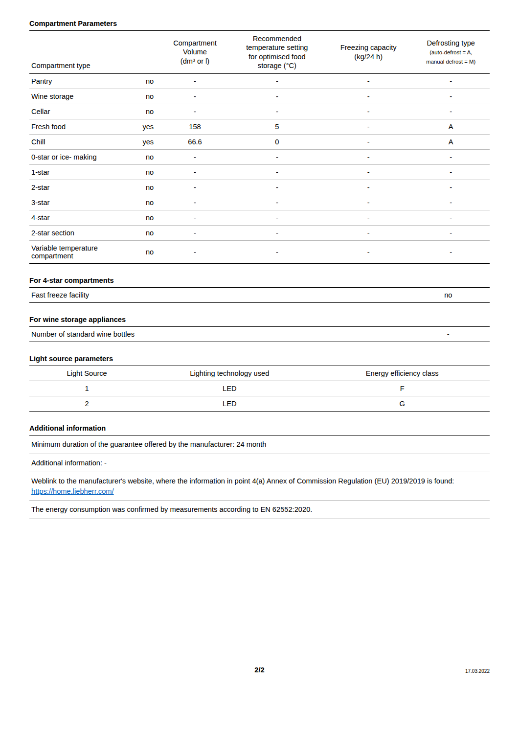Compartment Parameters
| Compartment type | Compartment Volume (dm³ or l) | Recommended temperature setting for optimised food storage (°C) | Freezing capacity (kg/24 h) | Defrosting type (auto-defrost = A, manual defrost = M) |
| --- | --- | --- | --- | --- |
| Pantry | no | - | - | - | - |
| Wine storage | no | - | - | - | - |
| Cellar | no | - | - | - | - |
| Fresh food | yes | 158 | 5 | - | A |
| Chill | yes | 66.6 | 0 | - | A |
| 0-star or ice- making | no | - | - | - | - |
| 1-star | no | - | - | - | - |
| 2-star | no | - | - | - | - |
| 3-star | no | - | - | - | - |
| 4-star | no | - | - | - | - |
| 2-star section | no | - | - | - | - |
| Variable temperature compartment | no | - | - | - | - |
For 4-star compartments
| Fast freeze facility | no |
For wine storage appliances
| Number of standard wine bottles | - |
Light source parameters
| Light Source | Lighting technology used | Energy efficiency class |
| --- | --- | --- |
| 1 | LED | F |
| 2 | LED | G |
Additional information
| Minimum duration of the guarantee offered by the manufacturer: 24 month |
| Additional information: - |
| Weblink to the manufacturer's website, where the information in point 4(a) Annex of Commission Regulation (EU) 2019/2019 is found: https://home.liebherr.com/ |
| The energy consumption was confirmed by measurements according to EN 62552:2020. |
2/2 17.03.2022